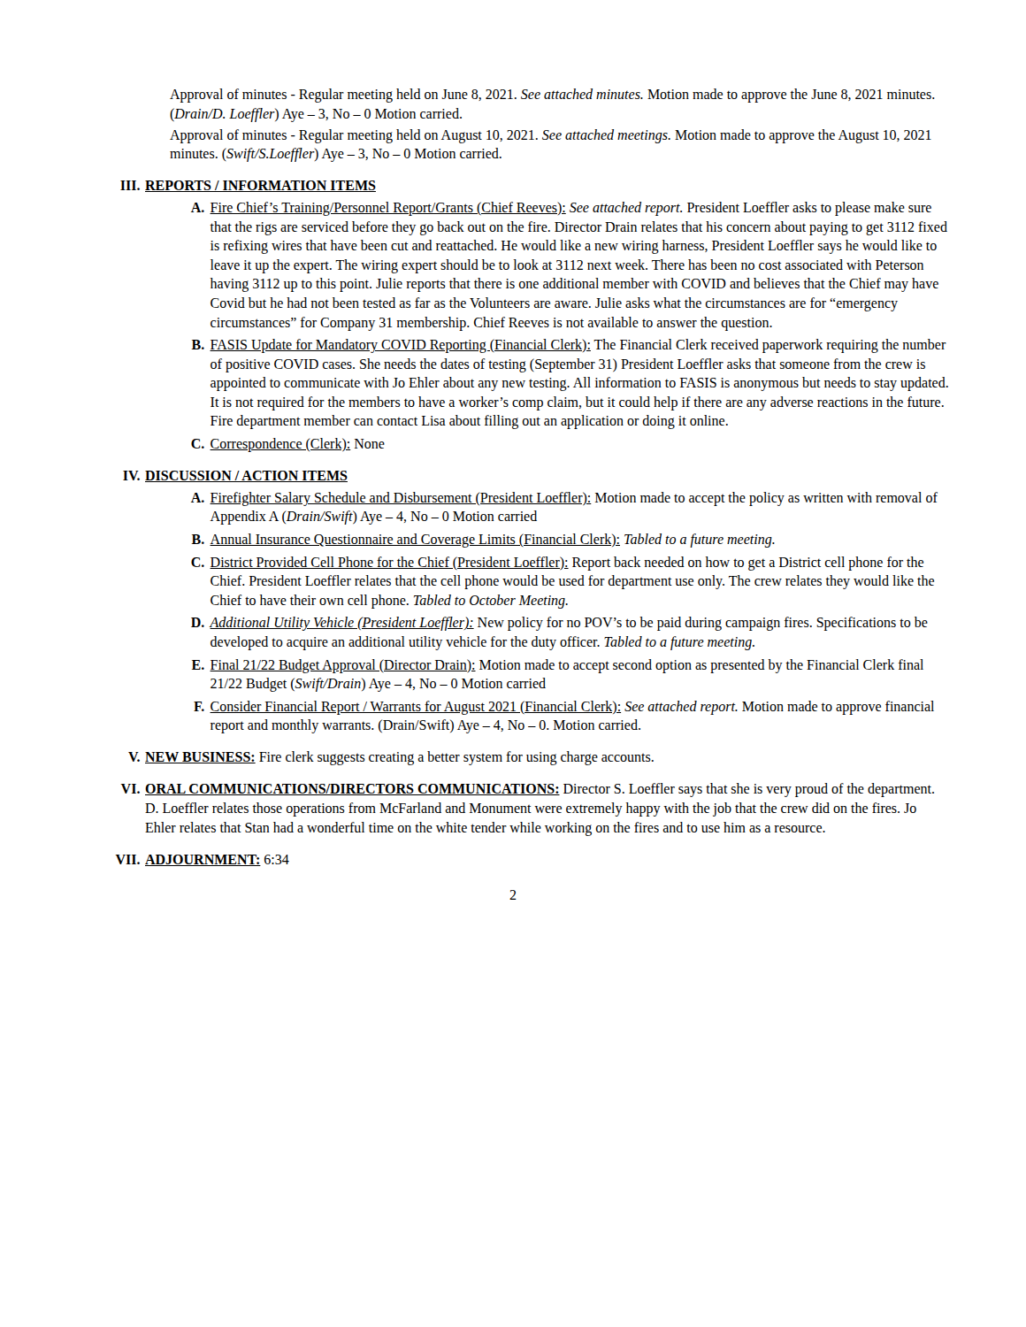Approval of minutes - Regular meeting held on June 8, 2021. See attached minutes. Motion made to approve the June 8, 2021 minutes. (Drain/D. Loeffler) Aye – 3, No – 0 Motion carried.
Approval of minutes - Regular meeting held on August 10, 2021. See attached meetings. Motion made to approve the August 10, 2021 minutes. (Swift/S.Loeffler) Aye – 3, No – 0 Motion carried.
III. REPORTS / INFORMATION ITEMS
Fire Chief’s Training/Personnel Report/Grants (Chief Reeves): See attached report. President Loeffler asks to please make sure that the rigs are serviced before they go back out on the fire. Director Drain relates that his concern about paying to get 3112 fixed is refixing wires that have been cut and reattached. He would like a new wiring harness, President Loeffler says he would like to leave it up the expert. The wiring expert should be to look at 3112 next week. There has been no cost associated with Peterson having 3112 up to this point. Julie reports that there is one additional member with COVID and believes that the Chief may have Covid but he had not been tested as far as the Volunteers are aware. Julie asks what the circumstances are for “emergency circumstances” for Company 31 membership. Chief Reeves is not available to answer the question.
FASIS Update for Mandatory COVID Reporting (Financial Clerk): The Financial Clerk received paperwork requiring the number of positive COVID cases. She needs the dates of testing (September 31) President Loeffler asks that someone from the crew is appointed to communicate with Jo Ehler about any new testing. All information to FASIS is anonymous but needs to stay updated. It is not required for the members to have a worker’s comp claim, but it could help if there are any adverse reactions in the future. Fire department member can contact Lisa about filling out an application or doing it online.
Correspondence (Clerk): None
IV. DISCUSSION / ACTION ITEMS
Firefighter Salary Schedule and Disbursement (President Loeffler): Motion made to accept the policy as written with removal of Appendix A (Drain/Swift) Aye – 4, No – 0 Motion carried
Annual Insurance Questionnaire and Coverage Limits (Financial Clerk): Tabled to a future meeting.
District Provided Cell Phone for the Chief (President Loeffler): Report back needed on how to get a District cell phone for the Chief. President Loeffler relates that the cell phone would be used for department use only. The crew relates they would like the Chief to have their own cell phone. Tabled to October Meeting.
Additional Utility Vehicle (President Loeffler): New policy for no POV’s to be paid during campaign fires. Specifications to be developed to acquire an additional utility vehicle for the duty officer. Tabled to a future meeting.
Final 21/22 Budget Approval (Director Drain): Motion made to accept second option as presented by the Financial Clerk final 21/22 Budget (Swift/Drain) Aye – 4, No – 0 Motion carried
Consider Financial Report / Warrants for August 2021 (Financial Clerk): See attached report. Motion made to approve financial report and monthly warrants. (Drain/Swift) Aye – 4, No – 0. Motion carried.
V. NEW BUSINESS: Fire clerk suggests creating a better system for using charge accounts.
VI. ORAL COMMUNICATIONS/DIRECTORS COMMUNICATIONS: Director S. Loeffler says that she is very proud of the department. D. Loeffler relates those operations from McFarland and Monument were extremely happy with the job that the crew did on the fires. Jo Ehler relates that Stan had a wonderful time on the white tender while working on the fires and to use him as a resource.
VII. ADJOURNMENT: 6:34
2